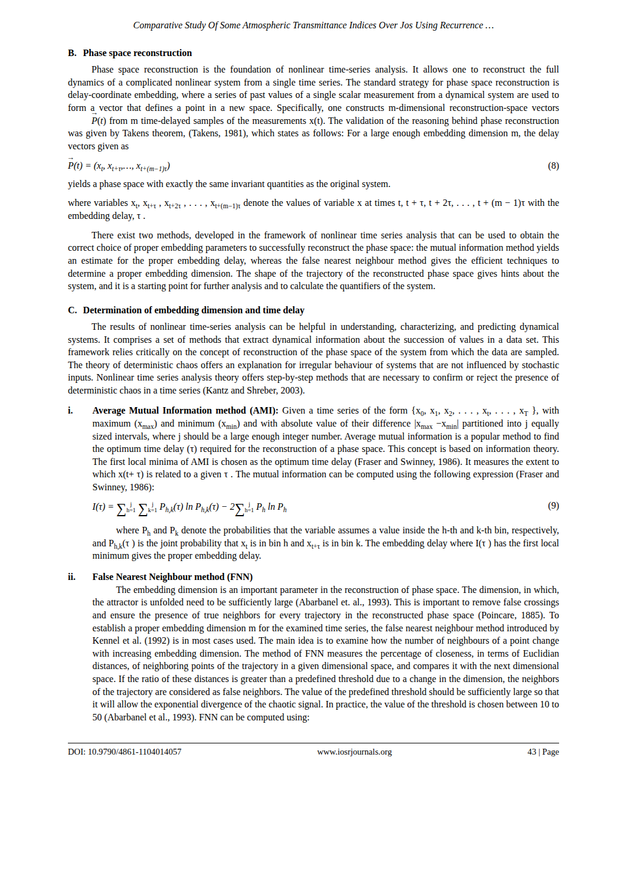Comparative Study Of Some Atmospheric Transmittance Indices Over Jos Using Recurrence …
B. Phase space reconstruction
Phase space reconstruction is the foundation of nonlinear time-series analysis. It allows one to reconstruct the full dynamics of a complicated nonlinear system from a single time series. The standard strategy for phase space reconstruction is delay-coordinate embedding, where a series of past values of a single scalar measurement from a dynamical system are used to form a vector that defines a point in a new space. Specifically, one constructs m-dimensional reconstruction-space vectors P(t) from m time-delayed samples of the measurements x(t). The validation of the reasoning behind phase reconstruction was given by Takens theorem, (Takens, 1981), which states as follows: For a large enough embedding dimension m, the delay vectors given as
P(t) = (xt, xt+τ,…, xt+(m−1)τ) (8)
yields a phase space with exactly the same invariant quantities as the original system.
where variables xt, xt+τ , xt+2τ , . . . , xt+(m−1)τ denote the values of variable x at times t, t + τ, t + 2τ, . . . , t + (m − 1)τ with the embedding delay, τ .
There exist two methods, developed in the framework of nonlinear time series analysis that can be used to obtain the correct choice of proper embedding parameters to successfully reconstruct the phase space: the mutual information method yields an estimate for the proper embedding delay, whereas the false nearest neighbour method gives the efficient techniques to determine a proper embedding dimension. The shape of the trajectory of the reconstructed phase space gives hints about the system, and it is a starting point for further analysis and to calculate the quantifiers of the system.
C. Determination of embedding dimension and time delay
The results of nonlinear time-series analysis can be helpful in understanding, characterizing, and predicting dynamical systems. It comprises a set of methods that extract dynamical information about the succession of values in a data set. This framework relies critically on the concept of reconstruction of the phase space of the system from which the data are sampled. The theory of deterministic chaos offers an explanation for irregular behaviour of systems that are not influenced by stochastic inputs. Nonlinear time series analysis theory offers step-by-step methods that are necessary to confirm or reject the presence of deterministic chaos in a time series (Kantz and Shreber, 2003).
i. Average Mutual Information method (AMI): Given a time series of the form {x0, x1, x2, . . . , xt, . . . , xT }, with maximum (xmax) and minimum (xmin) and with absolute value of their difference |xmax −xmin| partitioned into j equally sized intervals, where j should be a large enough integer number. Average mutual information is a popular method to find the optimum time delay (τ) required for the reconstruction of a phase space. This concept is based on information theory. The first local minima of AMI is chosen as the optimum time delay (Fraser and Swinney, 1986). It measures the extent to which x(t+ τ) is related to a given τ . The mutual information can be computed using the following expression (Fraser and Swinney, 1986):
I(τ) = ∑jh=1 ∑jk=1 Ph,k(τ) ln Ph,k(τ) − 2∑jh=1 Ph ln Ph (9)
where Ph and Pk denote the probabilities that the variable assumes a value inside the h-th and k-th bin, respectively, and Ph,k(τ ) is the joint probability that xt is in bin h and xt+τ is in bin k. The embedding delay where I(τ ) has the first local minimum gives the proper embedding delay.
ii. False Nearest Neighbour method (FNN)
The embedding dimension is an important parameter in the reconstruction of phase space. The dimension, in which, the attractor is unfolded need to be sufficiently large (Abarbanel et. al., 1993). This is important to remove false crossings and ensure the presence of true neighbors for every trajectory in the reconstructed phase space (Poincare, 1885). To establish a proper embedding dimension m for the examined time series, the false nearest neighbour method introduced by Kennel et al. (1992) is in most cases used. The main idea is to examine how the number of neighbours of a point change with increasing embedding dimension. The method of FNN measures the percentage of closeness, in terms of Euclidian distances, of neighboring points of the trajectory in a given dimensional space, and compares it with the next dimensional space. If the ratio of these distances is greater than a predefined threshold due to a change in the dimension, the neighbors of the trajectory are considered as false neighbors. The value of the predefined threshold should be sufficiently large so that it will allow the exponential divergence of the chaotic signal. In practice, the value of the threshold is chosen between 10 to 50 (Abarbanel et al., 1993). FNN can be computed using:
DOI: 10.9790/4861-1104014057 www.iosrjournals.org 43 | Page